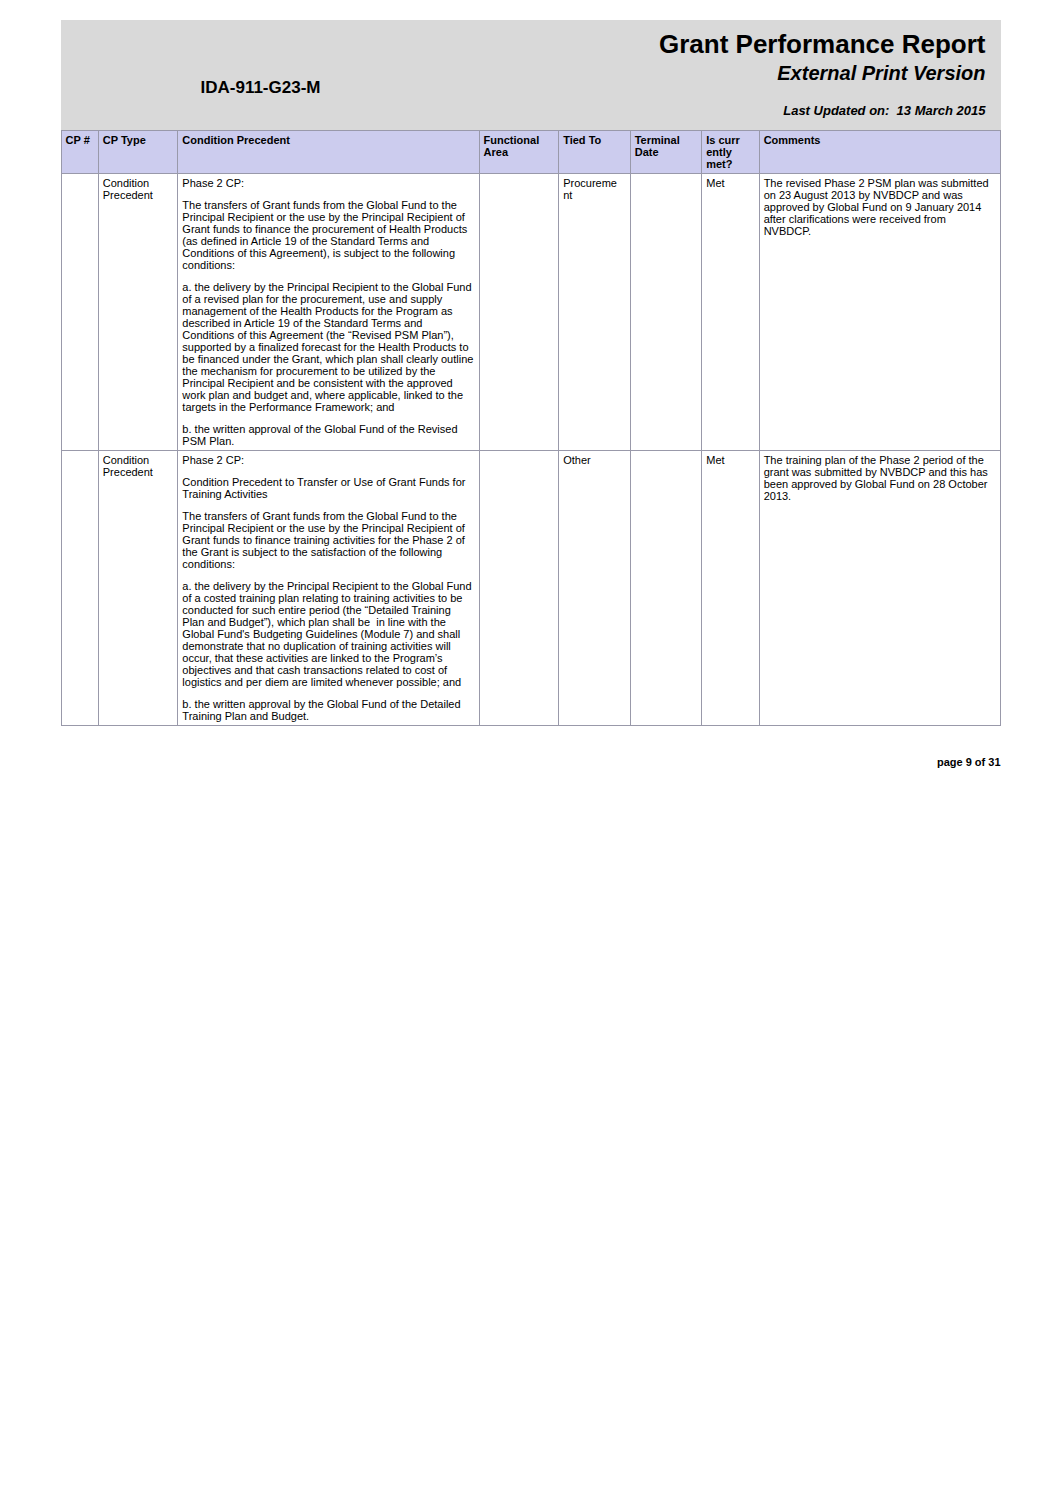Grant Performance Report
External Print Version
IDA-911-G23-M
Last Updated on: 13 March 2015
| CP # | CP Type | Condition Precedent | Functional Area | Tied To | Terminal Date | Is curr ently met? | Comments |
| --- | --- | --- | --- | --- | --- | --- | --- |
| | Condition Precedent | Phase 2 CP: The transfers of Grant funds from the Global Fund to the Principal Recipient or the use by the Principal Recipient of Grant funds to finance the procurement of Health Products (as defined in Article 19 of the Standard Terms and Conditions of this Agreement), is subject to the following conditions: a. the delivery by the Principal Recipient to the Global Fund of a revised plan for the procurement, use and supply management of the Health Products for the Program as described in Article 19 of the Standard Terms and Conditions of this Agreement (the “Revised PSM Plan”), supported by a finalized forecast for the Health Products to be financed under the Grant, which plan shall clearly outline the mechanism for procurement to be utilized by the Principal Recipient and be consistent with the approved work plan and budget and, where applicable, linked to the targets in the Performance Framework; and b. the written approval of the Global Fund of the Revised PSM Plan. | | Procureme nt | | Met | The revised Phase 2 PSM plan was submitted on 23 August 2013 by NVBDCP and was approved by Global Fund on 9 January 2014 after clarifications were received from NVBDCP. |
| | Condition Precedent | Phase 2 CP: Condition Precedent to Transfer or Use of Grant Funds for Training Activities The transfers of Grant funds from the Global Fund to the Principal Recipient or the use by the Principal Recipient of Grant funds to finance training activities for the Phase 2 of the Grant is subject to the satisfaction of the following conditions: a. the delivery by the Principal Recipient to the Global Fund of a costed training plan relating to training activities to be conducted for such entire period (the “Detailed Training Plan and Budget”), which plan shall be in line with the Global Fund's Budgeting Guidelines (Module 7) and shall demonstrate that no duplication of training activities will occur, that these activities are linked to the Program’s objectives and that cash transactions related to cost of logistics and per diem are limited whenever possible; and b. the written approval by the Global Fund of the Detailed Training Plan and Budget. | | Other | | Met | The training plan of the Phase 2 period of the grant was submitted by NVBDCP and this has been approved by Global Fund on 28 October 2013. |
page 9 of 31